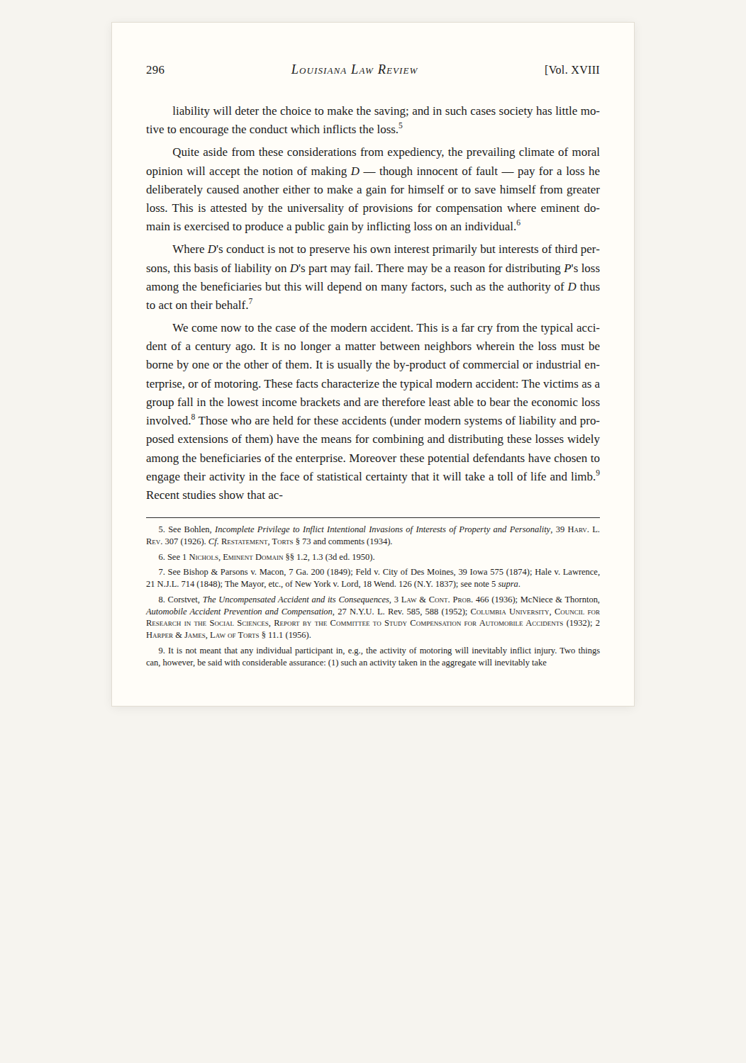296 Louisiana Law Review [Vol. XVIII
liability will deter the choice to make the saving; and in such cases society has little motive to encourage the conduct which inflicts the loss.5
Quite aside from these considerations from expediency, the prevailing climate of moral opinion will accept the notion of making D — though innocent of fault — pay for a loss he deliberately caused another either to make a gain for himself or to save himself from greater loss. This is attested by the universality of provisions for compensation where eminent domain is exercised to produce a public gain by inflicting loss on an individual.6
Where D's conduct is not to preserve his own interest primarily but interests of third persons, this basis of liability on D's part may fail. There may be a reason for distributing P's loss among the beneficiaries but this will depend on many factors, such as the authority of D thus to act on their behalf.7
We come now to the case of the modern accident. This is a far cry from the typical accident of a century ago. It is no longer a matter between neighbors wherein the loss must be borne by one or the other of them. It is usually the by-product of commercial or industrial enterprise, or of motoring. These facts characterize the typical modern accident: The victims as a group fall in the lowest income brackets and are therefore least able to bear the economic loss involved.8 Those who are held for these accidents (under modern systems of liability and proposed extensions of them) have the means for combining and distributing these losses widely among the beneficiaries of the enterprise. Moreover these potential defendants have chosen to engage their activity in the face of statistical certainty that it will take a toll of life and limb.9 Recent studies show that ac-
5. See Bohlen, Incomplete Privilege to Inflict Intentional Invasions of Interests of Property and Personality, 39 Harv. L. Rev. 307 (1926). Cf. Restatement, Torts § 73 and comments (1934).
6. See 1 Nichols, Eminent Domain §§ 1.2, 1.3 (3d ed. 1950).
7. See Bishop & Parsons v. Macon, 7 Ga. 200 (1849); Feld v. City of Des Moines, 39 Iowa 575 (1874); Hale v. Lawrence, 21 N.J.L. 714 (1848); The Mayor, etc., of New York v. Lord, 18 Wend. 126 (N.Y. 1837); see note 5 supra.
8. Corstvet, The Uncompensated Accident and its Consequences, 3 Law & Cont. Prob. 466 (1936); McNiece & Thornton, Automobile Accident Prevention and Compensation, 27 N.Y.U. L. Rev. 585, 588 (1952); Columbia University, Council for Research in the Social Sciences, Report by the Committee to Study Compensation for Automobile Accidents (1932); 2 Harper & James, Law of Torts § 11.1 (1956).
9. It is not meant that any individual participant in, e.g., the activity of motoring will inevitably inflict injury. Two things can, however, be said with considerable assurance: (1) such an activity taken in the aggregate will inevitably take